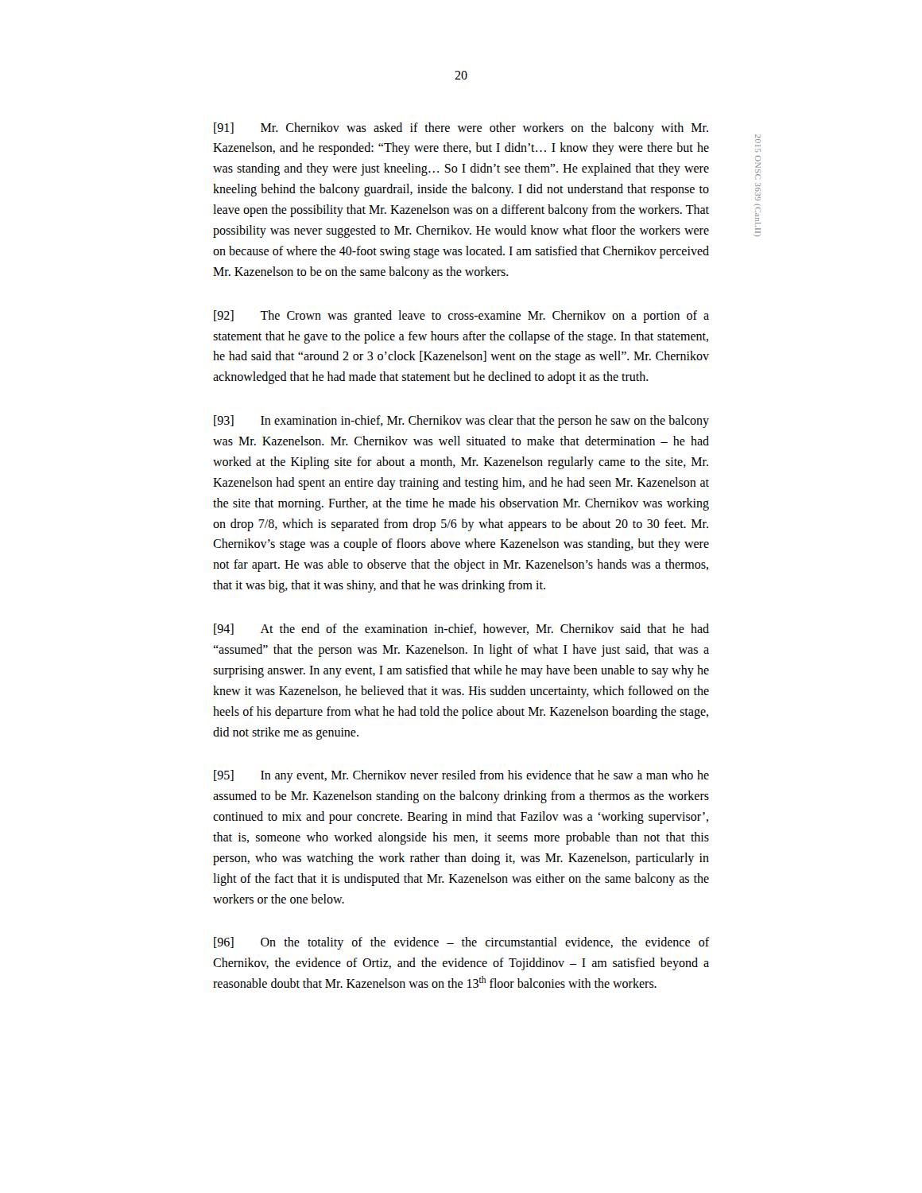20
2015 ONSC 3639 (CanLII)
[91] Mr. Chernikov was asked if there were other workers on the balcony with Mr. Kazenelson, and he responded: “They were there, but I didn’t… I know they were there but he was standing and they were just kneeling… So I didn’t see them”. He explained that they were kneeling behind the balcony guardrail, inside the balcony. I did not understand that response to leave open the possibility that Mr. Kazenelson was on a different balcony from the workers. That possibility was never suggested to Mr. Chernikov. He would know what floor the workers were on because of where the 40-foot swing stage was located. I am satisfied that Chernikov perceived Mr. Kazenelson to be on the same balcony as the workers.
[92] The Crown was granted leave to cross-examine Mr. Chernikov on a portion of a statement that he gave to the police a few hours after the collapse of the stage. In that statement, he had said that “around 2 or 3 o’clock [Kazenelson] went on the stage as well”. Mr. Chernikov acknowledged that he had made that statement but he declined to adopt it as the truth.
[93] In examination in-chief, Mr. Chernikov was clear that the person he saw on the balcony was Mr. Kazenelson. Mr. Chernikov was well situated to make that determination – he had worked at the Kipling site for about a month, Mr. Kazenelson regularly came to the site, Mr. Kazenelson had spent an entire day training and testing him, and he had seen Mr. Kazenelson at the site that morning. Further, at the time he made his observation Mr. Chernikov was working on drop 7/8, which is separated from drop 5/6 by what appears to be about 20 to 30 feet. Mr. Chernikov’s stage was a couple of floors above where Kazenelson was standing, but they were not far apart. He was able to observe that the object in Mr. Kazenelson’s hands was a thermos, that it was big, that it was shiny, and that he was drinking from it.
[94] At the end of the examination in-chief, however, Mr. Chernikov said that he had “assumed” that the person was Mr. Kazenelson. In light of what I have just said, that was a surprising answer. In any event, I am satisfied that while he may have been unable to say why he knew it was Kazenelson, he believed that it was. His sudden uncertainty, which followed on the heels of his departure from what he had told the police about Mr. Kazenelson boarding the stage, did not strike me as genuine.
[95] In any event, Mr. Chernikov never resiled from his evidence that he saw a man who he assumed to be Mr. Kazenelson standing on the balcony drinking from a thermos as the workers continued to mix and pour concrete. Bearing in mind that Fazilov was a ‘working supervisor’, that is, someone who worked alongside his men, it seems more probable than not that this person, who was watching the work rather than doing it, was Mr. Kazenelson, particularly in light of the fact that it is undisputed that Mr. Kazenelson was either on the same balcony as the workers or the one below.
[96] On the totality of the evidence – the circumstantial evidence, the evidence of Chernikov, the evidence of Ortiz, and the evidence of Tojiddinov – I am satisfied beyond a reasonable doubt that Mr. Kazenelson was on the 13th floor balconies with the workers.